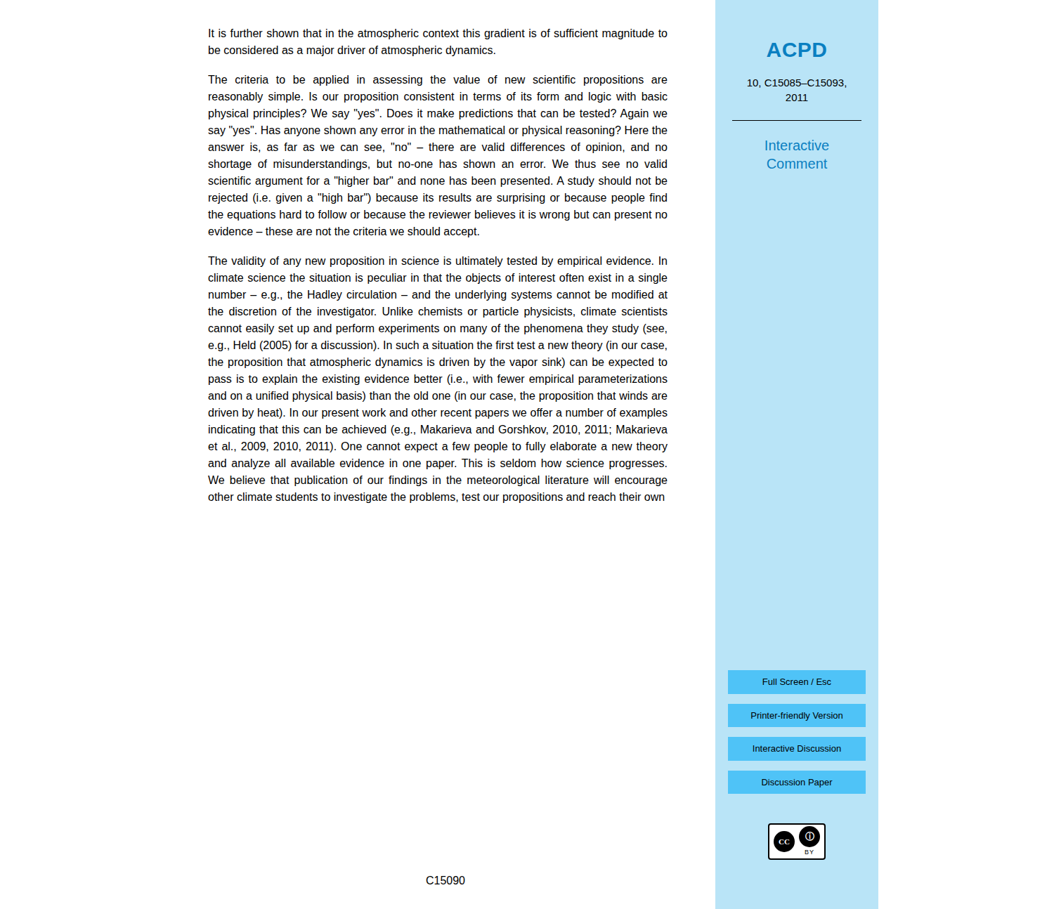ACPD
10, C15085–C15093,
2011
Interactive
Comment
Full Screen / Esc Printer-friendly Version Interactive Discussion Discussion Paper
CC
ⓘ
BY
It is further shown that in the atmospheric context this gradient is of sufficient magnitude to be considered as a major driver of atmospheric dynamics.
The criteria to be applied in assessing the value of new scientific propositions are reasonably simple. Is our proposition consistent in terms of its form and logic with basic physical principles? We say "yes". Does it make predictions that can be tested? Again we say "yes". Has anyone shown any error in the mathematical or physical reasoning? Here the answer is, as far as we can see, "no" – there are valid differences of opinion, and no shortage of misunderstandings, but no-one has shown an error. We thus see no valid scientific argument for a "higher bar" and none has been presented. A study should not be rejected (i.e. given a "high bar") because its results are surprising or because people find the equations hard to follow or because the reviewer believes it is wrong but can present no evidence – these are not the criteria we should accept.
The validity of any new proposition in science is ultimately tested by empirical evidence. In climate science the situation is peculiar in that the objects of interest often exist in a single number – e.g., the Hadley circulation – and the underlying systems cannot be modified at the discretion of the investigator. Unlike chemists or particle physicists, climate scientists cannot easily set up and perform experiments on many of the phenomena they study (see, e.g., Held (2005) for a discussion). In such a situation the first test a new theory (in our case, the proposition that atmospheric dynamics is driven by the vapor sink) can be expected to pass is to explain the existing evidence better (i.e., with fewer empirical parameterizations and on a unified physical basis) than the old one (in our case, the proposition that winds are driven by heat). In our present work and other recent papers we offer a number of examples indicating that this can be achieved (e.g., Makarieva and Gorshkov, 2010, 2011; Makarieva et al., 2009, 2010, 2011). One cannot expect a few people to fully elaborate a new theory and analyze all available evidence in one paper. This is seldom how science progresses. We believe that publication of our findings in the meteorological literature will encourage other climate students to investigate the problems, test our propositions and reach their own
C15090